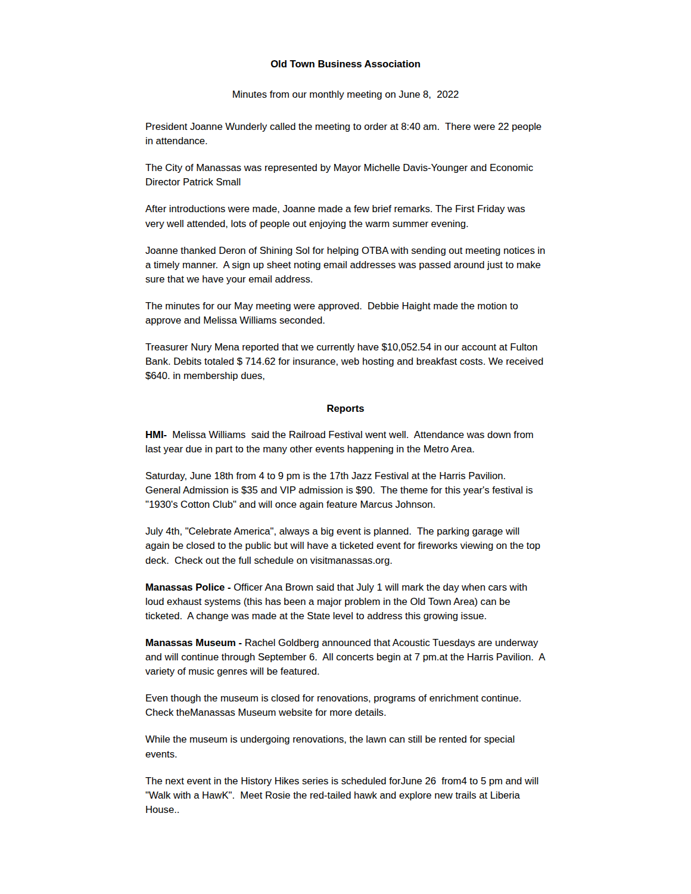Old Town Business Association
Minutes from our monthly meeting on June 8, 2022
President Joanne Wunderly called the meeting to order at 8:40 am. There were 22 people in attendance.
The City of Manassas was represented by Mayor Michelle Davis-Younger and Economic Director Patrick Small
After introductions were made, Joanne made a few brief remarks. The First Friday was very well attended, lots of people out enjoying the warm summer evening.
Joanne thanked Deron of Shining Sol for helping OTBA with sending out meeting notices in a timely manner. A sign up sheet noting email addresses was passed around just to make sure that we have your email address.
The minutes for our May meeting were approved. Debbie Haight made the motion to approve and Melissa Williams seconded.
Treasurer Nury Mena reported that we currently have $10,052.54 in our account at Fulton Bank. Debits totaled $ 714.62 for insurance, web hosting and breakfast costs. We received $640. in membership dues,
Reports
HMI- Melissa Williams said the Railroad Festival went well. Attendance was down from last year due in part to the many other events happening in the Metro Area.
Saturday, June 18th from 4 to 9 pm is the 17th Jazz Festival at the Harris Pavilion. General Admission is $35 and VIP admission is $90. The theme for this year's festival is "1930's Cotton Club" and will once again feature Marcus Johnson.
July 4th, "Celebrate America", always a big event is planned. The parking garage will again be closed to the public but will have a ticketed event for fireworks viewing on the top deck. Check out the full schedule on visitmanassas.org.
Manassas Police - Officer Ana Brown said that July 1 will mark the day when cars with loud exhaust systems (this has been a major problem in the Old Town Area) can be ticketed. A change was made at the State level to address this growing issue.
Manassas Museum - Rachel Goldberg announced that Acoustic Tuesdays are underway and will continue through September 6. All concerts begin at 7 pm.at the Harris Pavilion. A variety of music genres will be featured.
Even though the museum is closed for renovations, programs of enrichment continue. Check theManassas Museum website for more details.
While the museum is undergoing renovations, the lawn can still be rented for special events.
The next event in the History Hikes series is scheduled forJune 26 from4 to 5 pm and will "Walk with a HawK". Meet Rosie the red-tailed hawk and explore new trails at Liberia House..